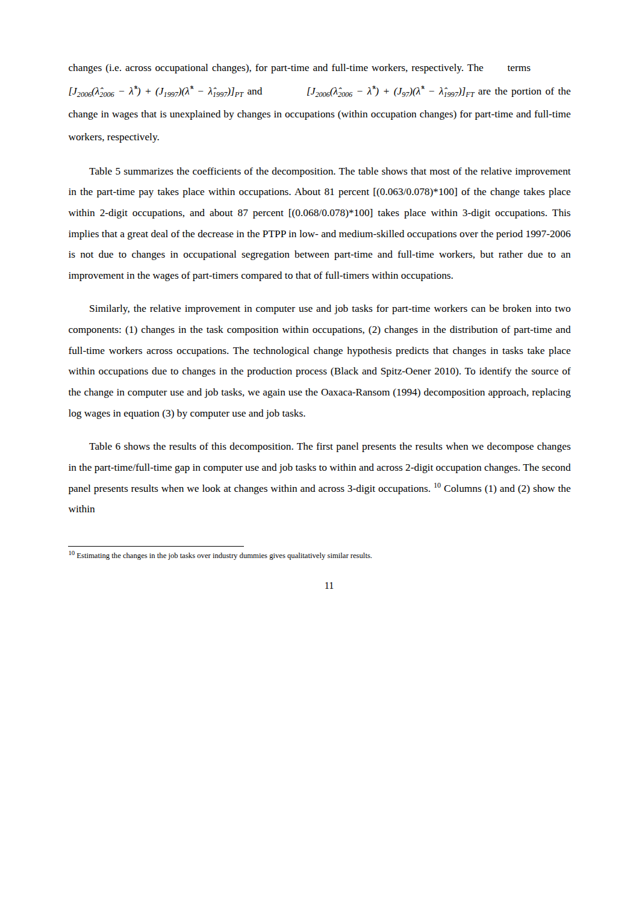changes (i.e. across occupational changes), for part-time and full-time workers, respectively. The terms [J2006(λ̂2006 − λ̂*) + (J1997)(λ̂* − λ̂1997)]PT and [J2006(λ̂2006 − λ̂*) + (J97)(λ̂* − λ̂1997)]FT are the portion of the change in wages that is unexplained by changes in occupations (within occupation changes) for part-time and full-time workers, respectively.
Table 5 summarizes the coefficients of the decomposition. The table shows that most of the relative improvement in the part-time pay takes place within occupations. About 81 percent [(0.063/0.078)*100] of the change takes place within 2-digit occupations, and about 87 percent [(0.068/0.078)*100] takes place within 3-digit occupations. This implies that a great deal of the decrease in the PTPP in low- and medium-skilled occupations over the period 1997-2006 is not due to changes in occupational segregation between part-time and full-time workers, but rather due to an improvement in the wages of part-timers compared to that of full-timers within occupations.
Similarly, the relative improvement in computer use and job tasks for part-time workers can be broken into two components: (1) changes in the task composition within occupations, (2) changes in the distribution of part-time and full-time workers across occupations. The technological change hypothesis predicts that changes in tasks take place within occupations due to changes in the production process (Black and Spitz-Oener 2010). To identify the source of the change in computer use and job tasks, we again use the Oaxaca-Ransom (1994) decomposition approach, replacing log wages in equation (3) by computer use and job tasks.
Table 6 shows the results of this decomposition. The first panel presents the results when we decompose changes in the part-time/full-time gap in computer use and job tasks to within and across 2-digit occupation changes. The second panel presents results when we look at changes within and across 3-digit occupations. 10 Columns (1) and (2) show the within
10 Estimating the changes in the job tasks over industry dummies gives qualitatively similar results.
11